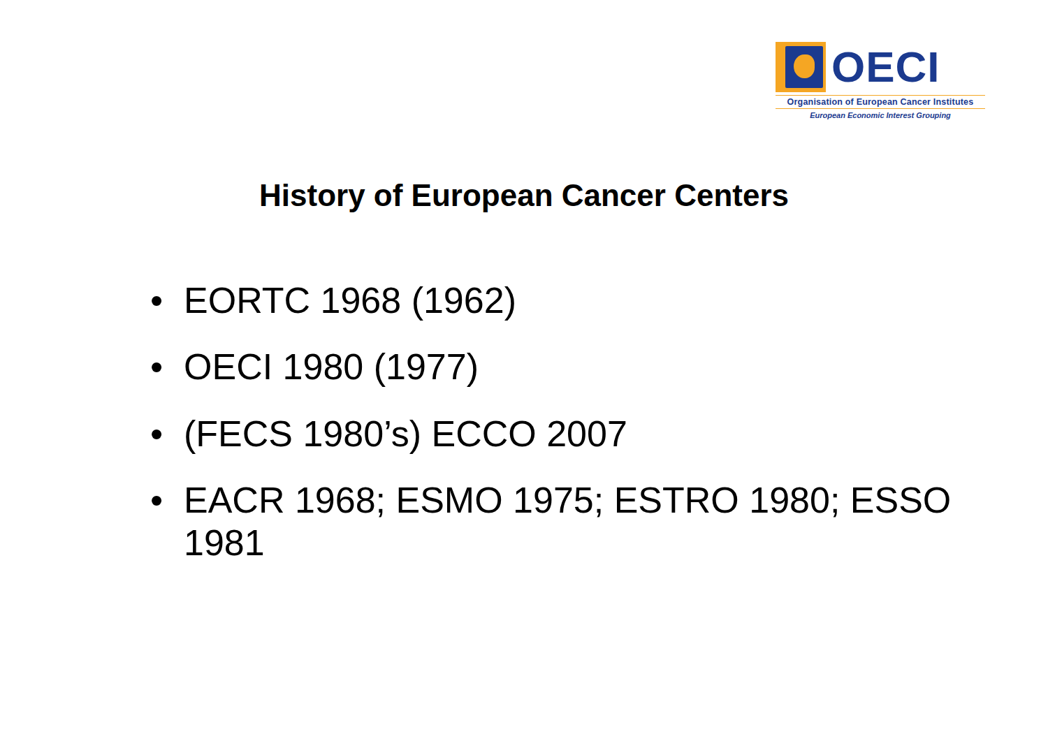OECI
Organisation of European Cancer Institutes
European Economic Interest Grouping
History of European Cancer Centers
EORTC 1968 (1962)
OECI 1980 (1977)
(FECS 1980’s) ECCO 2007
EACR 1968; ESMO 1975; ESTRO 1980; ESSO 1981